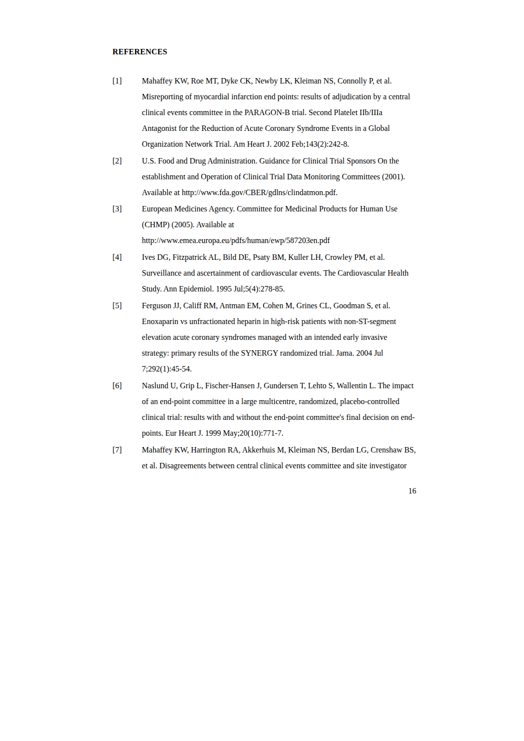REFERENCES
[1] Mahaffey KW, Roe MT, Dyke CK, Newby LK, Kleiman NS, Connolly P, et al. Misreporting of myocardial infarction end points: results of adjudication by a central clinical events committee in the PARAGON-B trial. Second Platelet IIb/IIIa Antagonist for the Reduction of Acute Coronary Syndrome Events in a Global Organization Network Trial. Am Heart J. 2002 Feb;143(2):242-8.
[2] U.S. Food and Drug Administration. Guidance for Clinical Trial Sponsors On the establishment and Operation of Clinical Trial Data Monitoring Committees (2001). Available at http://www.fda.gov/CBER/gdlns/clindatmon.pdf.
[3] European Medicines Agency. Committee for Medicinal Products for Human Use (CHMP) (2005). Available at http://www.emea.europa.eu/pdfs/human/ewp/587203en.pdf
[4] Ives DG, Fitzpatrick AL, Bild DE, Psaty BM, Kuller LH, Crowley PM, et al. Surveillance and ascertainment of cardiovascular events. The Cardiovascular Health Study. Ann Epidemiol. 1995 Jul;5(4):278-85.
[5] Ferguson JJ, Califf RM, Antman EM, Cohen M, Grines CL, Goodman S, et al. Enoxaparin vs unfractionated heparin in high-risk patients with non-ST-segment elevation acute coronary syndromes managed with an intended early invasive strategy: primary results of the SYNERGY randomized trial. Jama. 2004 Jul 7;292(1):45-54.
[6] Naslund U, Grip L, Fischer-Hansen J, Gundersen T, Lehto S, Wallentin L. The impact of an end-point committee in a large multicentre, randomized, placebo-controlled clinical trial: results with and without the end-point committee's final decision on end-points. Eur Heart J. 1999 May;20(10):771-7.
[7] Mahaffey KW, Harrington RA, Akkerhuis M, Kleiman NS, Berdan LG, Crenshaw BS, et al. Disagreements between central clinical events committee and site investigator
16